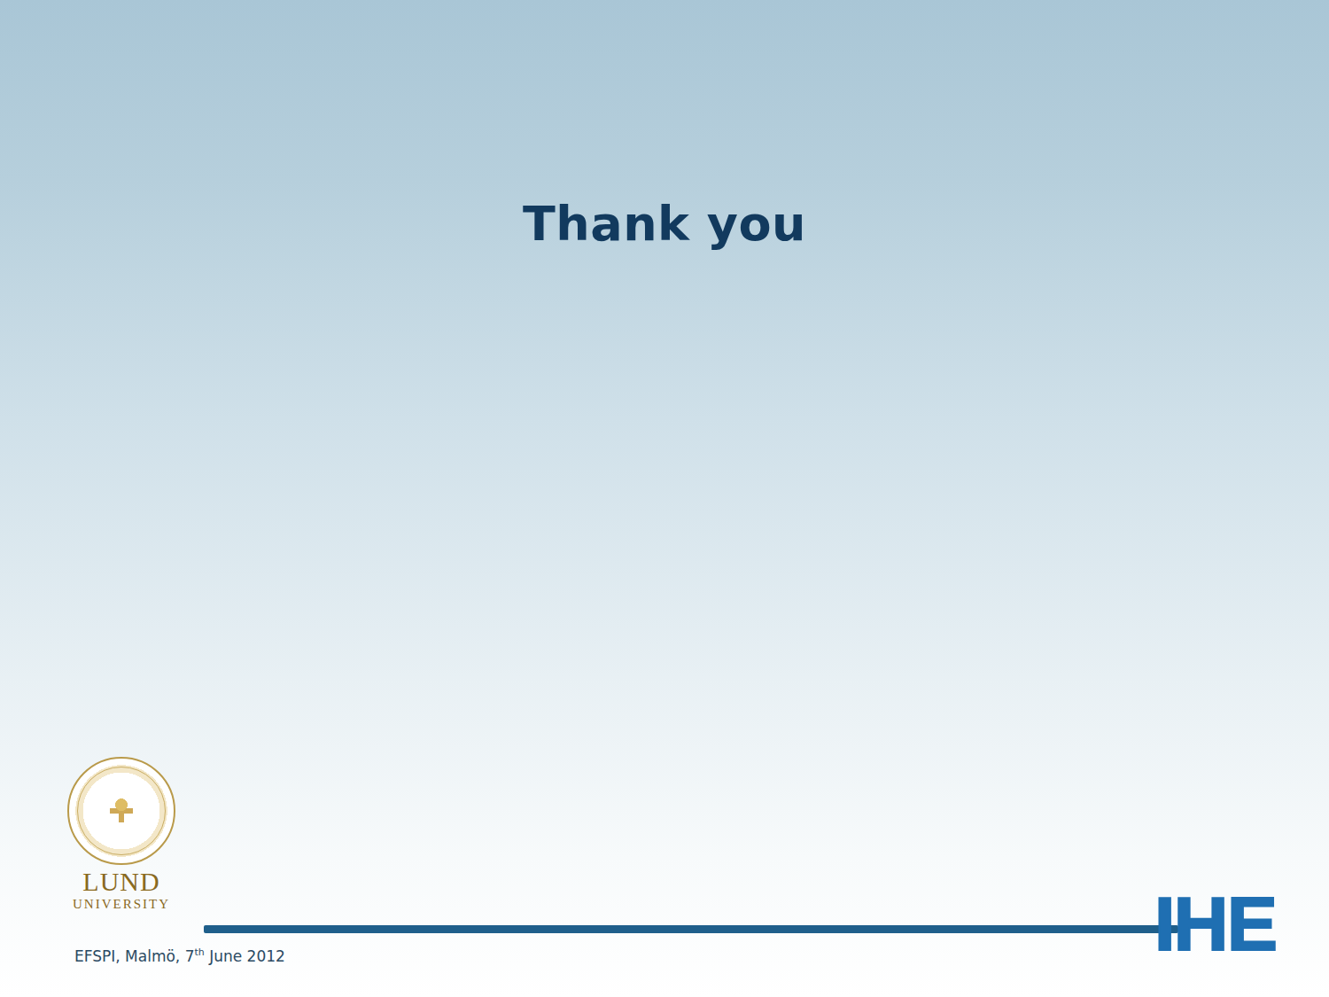Thank you
LUND
UNIVERSITY
EFSPI, Malmö, 7th June 2012
IHE